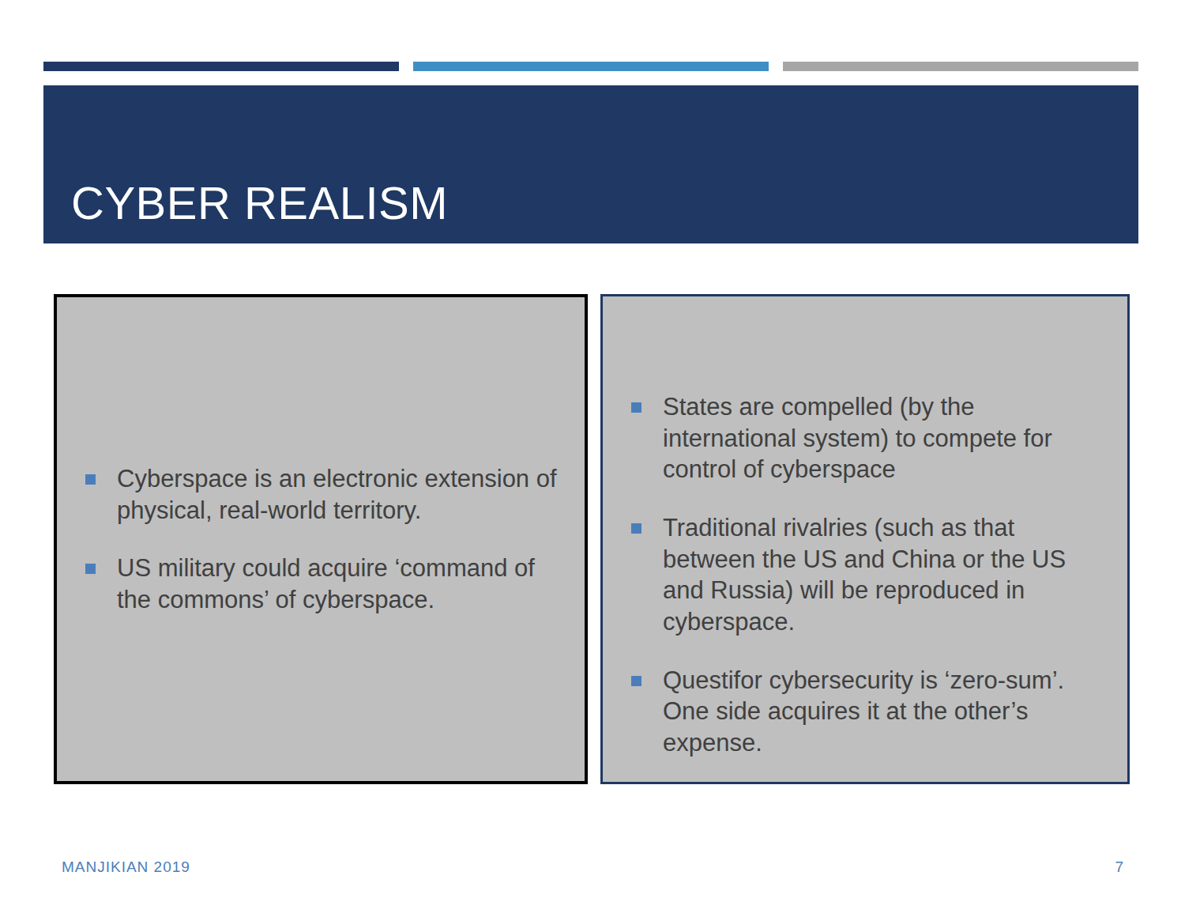Cyber Realism
Cyberspace is an electronic extension of physical, real-world territory.
US military could acquire ‘command of the commons’ of cyberspace.
States are compelled (by the international system) to compete for control of cyberspace
Traditional rivalries (such as that between the US and China or the US and Russia) will be reproduced in cyberspace.
Questifor cybersecurity is ‘zero-sum’. One side acquires it at the other’s expense.
MANJIKIAN 2019
7